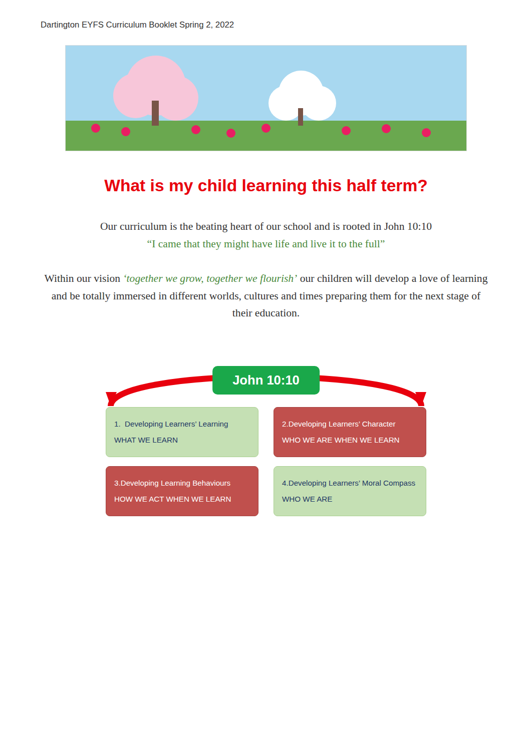Dartington EYFS Curriculum Booklet Spring 2, 2022
What is my child learning this half term?
Our curriculum is the beating heart of our school and is rooted in John 10:10
“I came that they might have life and live it to the full”
Within our vision ‘together we grow, together we flourish’ our children will develop a love of learning and be totally immersed in different worlds, cultures and times preparing them for the next stage of their education.
John 10:10
1. Developing Learners’ Learning WHAT WE LEARN
2.Developing Learners’ Character WHO WE ARE WHEN WE LEARN
3.Developing Learning Behaviours HOW WE ACT WHEN WE LEARN
4.Developing Learners’ Moral Compass WHO WE ARE